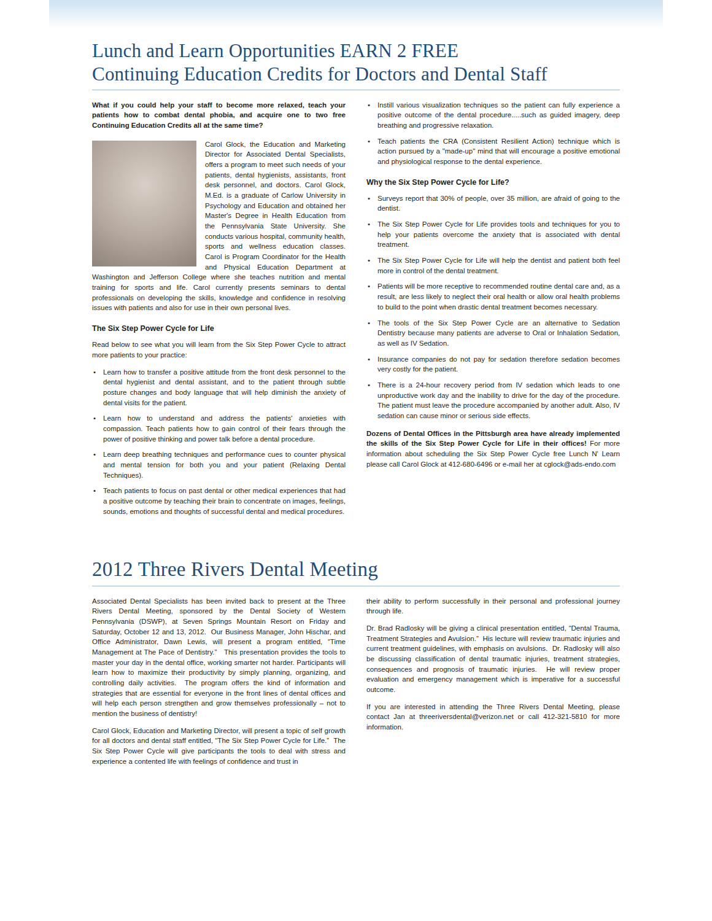Lunch and Learn Opportunities EARN 2 FREE
Continuing Education Credits for Doctors and Dental Staff
What if you could help your staff to become more relaxed, teach your patients how to combat dental phobia, and acquire one to two free Continuing Education Credits all at the same time?
Carol Glock, the Education and Marketing Director for Associated Dental Specialists, offers a program to meet such needs of your patients, dental hygienists, assistants, front desk personnel, and doctors. Carol Glock, M.Ed. is a graduate of Carlow University in Psychology and Education and obtained her Master's Degree in Health Education from the Pennsylvania State University. She conducts various hospital, community health, sports and wellness education classes. Carol is Program Coordinator for the Health and Physical Education Department at Washington and Jefferson College where she teaches nutrition and mental training for sports and life. Carol currently presents seminars to dental professionals on developing the skills, knowledge and confidence in resolving issues with patients and also for use in their own personal lives.
The Six Step Power Cycle for Life
Read below to see what you will learn from the Six Step Power Cycle to attract more patients to your practice:
Learn how to transfer a positive attitude from the front desk personnel to the dental hygienist and dental assistant, and to the patient through subtle posture changes and body language that will help diminish the anxiety of dental visits for the patient.
Learn how to understand and address the patients' anxieties with compassion. Teach patients how to gain control of their fears through the power of positive thinking and power talk before a dental procedure.
Learn deep breathing techniques and performance cues to counter physical and mental tension for both you and your patient (Relaxing Dental Techniques).
Teach patients to focus on past dental or other medical experiences that had a positive outcome by teaching their brain to concentrate on images, feelings, sounds, emotions and thoughts of successful dental and medical procedures.
Instill various visualization techniques so the patient can fully experience a positive outcome of the dental procedure.....such as guided imagery, deep breathing and progressive relaxation.
Teach patients the CRA (Consistent Resilient Action) technique which is action pursued by a "made-up" mind that will encourage a positive emotional and physiological response to the dental experience.
Why the Six Step Power Cycle for Life?
Surveys report that 30% of people, over 35 million, are afraid of going to the dentist.
The Six Step Power Cycle for Life provides tools and techniques for you to help your patients overcome the anxiety that is associated with dental treatment.
The Six Step Power Cycle for Life will help the dentist and patient both feel more in control of the dental treatment.
Patients will be more receptive to recommended routine dental care and, as a result, are less likely to neglect their oral health or allow oral health problems to build to the point when drastic dental treatment becomes necessary.
The tools of the Six Step Power Cycle are an alternative to Sedation Dentistry because many patients are adverse to Oral or Inhalation Sedation, as well as IV Sedation.
Insurance companies do not pay for sedation therefore sedation becomes very costly for the patient.
There is a 24-hour recovery period from IV sedation which leads to one unproductive work day and the inability to drive for the day of the procedure. The patient must leave the procedure accompanied by another adult. Also, IV sedation can cause minor or serious side effects.
Dozens of Dental Offices in the Pittsburgh area have already implemented the skills of the Six Step Power Cycle for Life in their offices! For more information about scheduling the Six Step Power Cycle free Lunch N' Learn please call Carol Glock at 412-680-6496 or e-mail her at cglock@ads-endo.com
2012 Three Rivers Dental Meeting
Associated Dental Specialists has been invited back to present at the Three Rivers Dental Meeting, sponsored by the Dental Society of Western Pennsylvania (DSWP), at Seven Springs Mountain Resort on Friday and Saturday, October 12 and 13, 2012. Our Business Manager, John Hischar, and Office Administrator, Dawn Lewis, will present a program entitled, “Time Management at The Pace of Dentistry.” This presentation provides the tools to master your day in the dental office, working smarter not harder. Participants will learn how to maximize their productivity by simply planning, organizing, and controlling daily activities. The program offers the kind of information and strategies that are essential for everyone in the front lines of dental offices and will help each person strengthen and grow themselves professionally – not to mention the business of dentistry!
Carol Glock, Education and Marketing Director, will present a topic of self growth for all doctors and dental staff entitled, “The Six Step Power Cycle for Life.” The Six Step Power Cycle will give participants the tools to deal with stress and experience a contented life with feelings of confidence and trust in
their ability to perform successfully in their personal and professional journey through life.
Dr. Brad Radlosky will be giving a clinical presentation entitled, “Dental Trauma, Treatment Strategies and Avulsion.” His lecture will review traumatic injuries and current treatment guidelines, with emphasis on avulsions. Dr. Radlosky will also be discussing classification of dental traumatic injuries, treatment strategies, consequences and prognosis of traumatic injuries. He will review proper evaluation and emergency management which is imperative for a successful outcome.
If you are interested in attending the Three Rivers Dental Meeting, please contact Jan at threeriversdental@verizon.net or call 412-321-5810 for more information.